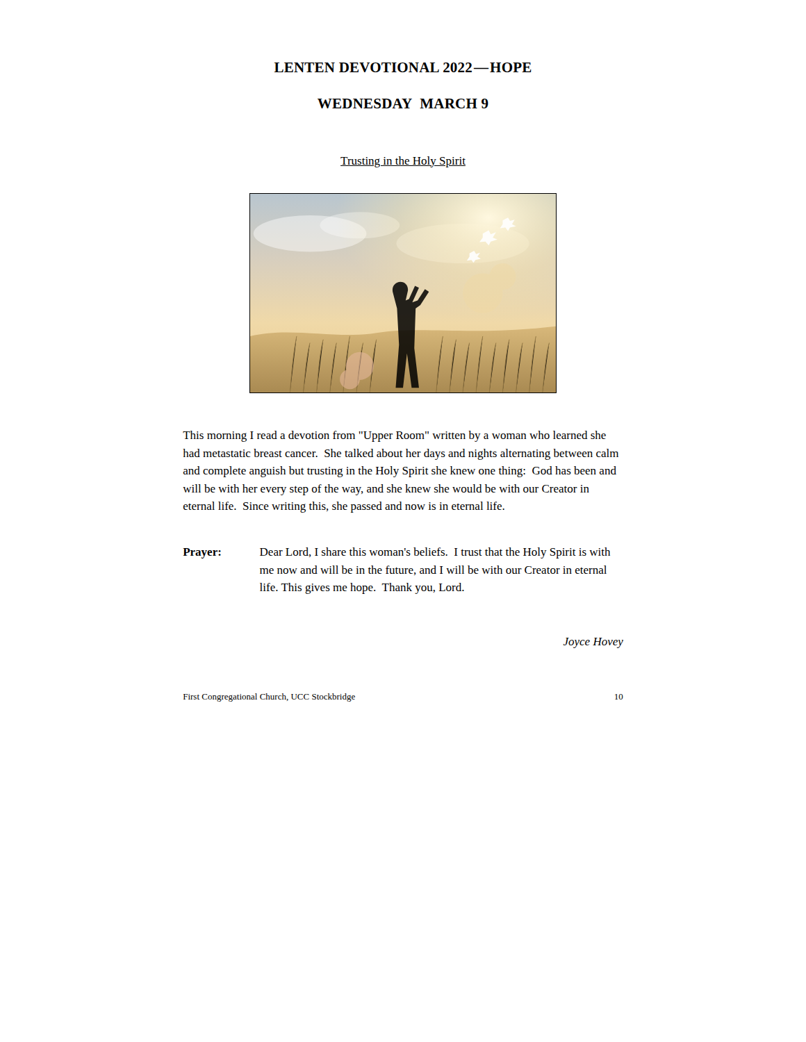Lenten Devotional 2022 — Hope
Wednesday March 9
Trusting in the Holy Spirit
This morning I read a devotion from "Upper Room" written by a woman who learned she had metastatic breast cancer. She talked about her days and nights alternating between calm and complete anguish but trusting in the Holy Spirit she knew one thing: God has been and will be with her every step of the way, and she knew she would be with our Creator in eternal life. Since writing this, she passed and now is in eternal life.
Prayer:
Dear Lord, I share this woman's beliefs. I trust that the Holy Spirit is with me now and will be in the future, and I will be with our Creator in eternal life. This gives me hope. Thank you, Lord.
Joyce Hovey
First Congregational Church, UCC Stockbridge 10